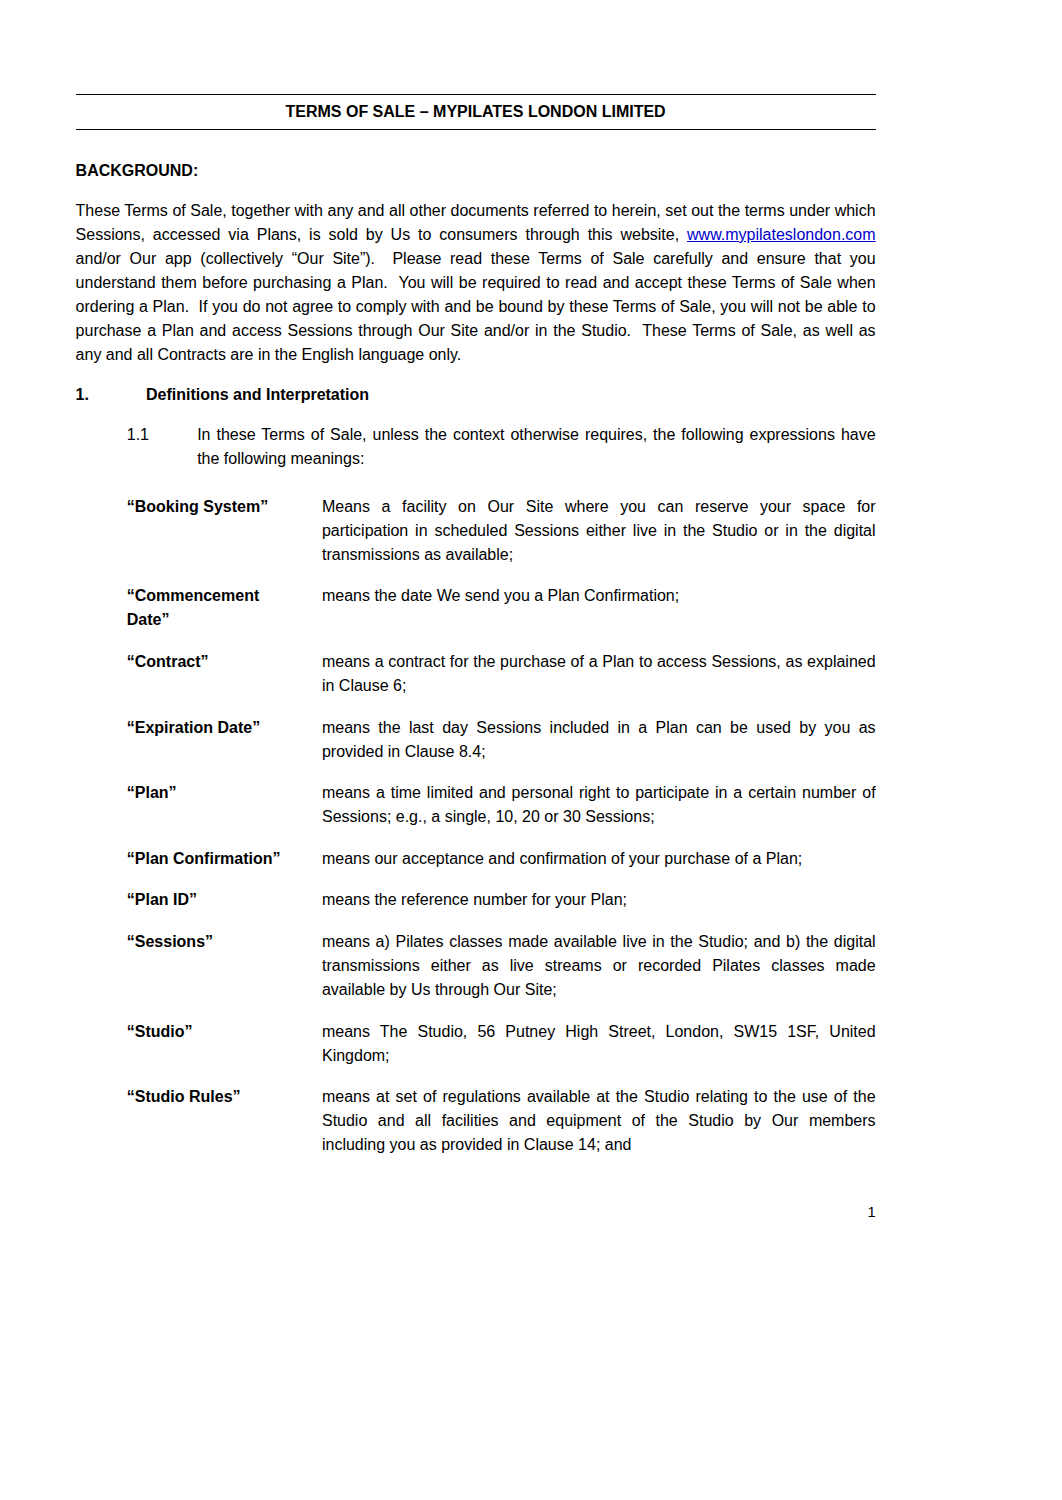TERMS OF SALE – MYPILATES LONDON LIMITED
BACKGROUND:
These Terms of Sale, together with any and all other documents referred to herein, set out the terms under which Sessions, accessed via Plans, is sold by Us to consumers through this website, www.mypilateslondon.com and/or Our app (collectively “Our Site”). Please read these Terms of Sale carefully and ensure that you understand them before purchasing a Plan. You will be required to read and accept these Terms of Sale when ordering a Plan. If you do not agree to comply with and be bound by these Terms of Sale, you will not be able to purchase a Plan and access Sessions through Our Site and/or in the Studio. These Terms of Sale, as well as any and all Contracts are in the English language only.
1.
Definitions and Interpretation
1.1
In these Terms of Sale, unless the context otherwise requires, the following expressions have the following meanings:
“Booking System”
Means a facility on Our Site where you can reserve your space for participation in scheduled Sessions either live in the Studio or in the digital transmissions as available;
“Commencement Date”
means the date We send you a Plan Confirmation;
“Contract”
means a contract for the purchase of a Plan to access Sessions, as explained in Clause 6;
“Expiration Date”
means the last day Sessions included in a Plan can be used by you as provided in Clause 8.4;
“Plan”
means a time limited and personal right to participate in a certain number of Sessions; e.g., a single, 10, 20 or 30 Sessions;
“Plan Confirmation”
means our acceptance and confirmation of your purchase of a Plan;
“Plan ID”
means the reference number for your Plan;
“Sessions”
means a) Pilates classes made available live in the Studio; and b) the digital transmissions either as live streams or recorded Pilates classes made available by Us through Our Site;
“Studio”
means The Studio, 56 Putney High Street, London, SW15 1SF, United Kingdom;
“Studio Rules”
means at set of regulations available at the Studio relating to the use of the Studio and all facilities and equipment of the Studio by Our members including you as provided in Clause 14; and
1